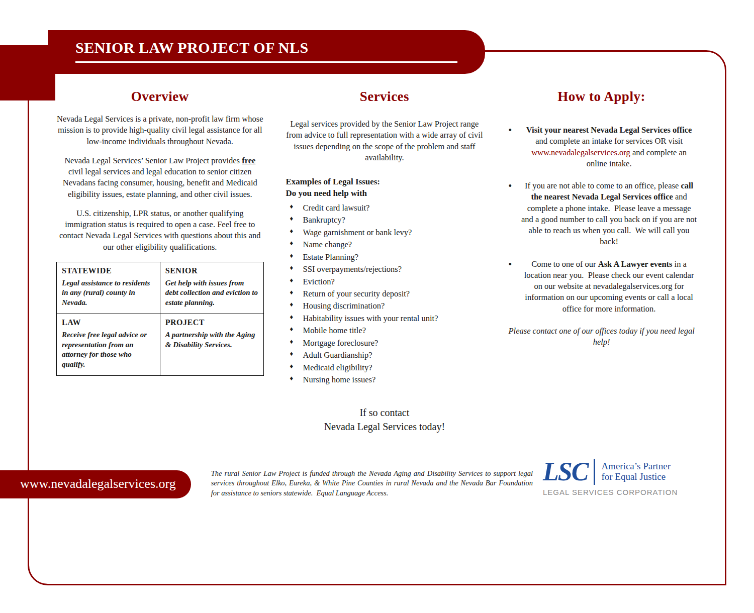SENIOR LAW PROJECT OF NLS
Overview
Nevada Legal Services is a private, non-profit law firm whose mission is to provide high-quality civil legal assistance for all low-income individuals throughout Nevada.
Nevada Legal Services’ Senior Law Project provides free civil legal services and legal education to senior citizen Nevadans facing consumer, housing, benefit and Medicaid eligibility issues, estate planning, and other civil issues.
U.S. citizenship, LPR status, or another qualifying immigration status is required to open a case. Feel free to contact Nevada Legal Services with questions about this and our other eligibility qualifications.
| STATEWIDE Legal assistance to residents in any (rural) county in Nevada. | SENIOR Get help with issues from debt collection and eviction to estate planning. |
| LAW Receive free legal advice or representation from an attorney for those who qualify. | PROJECT A partnership with the Aging & Disability Services. |
Services
Legal services provided by the Senior Law Project range from advice to full representation with a wide array of civil issues depending on the scope of the problem and staff availability.
Examples of Legal Issues:
Do you need help with
Credit card lawsuit?
Bankruptcy?
Wage garnishment or bank levy?
Name change?
Estate Planning?
SSI overpayments/rejections?
Eviction?
Return of your security deposit?
Housing discrimination?
Habitability issues with your rental unit?
Mobile home title?
Mortgage foreclosure?
Adult Guardianship?
Medicaid eligibility?
Nursing home issues?
If so contact
Nevada Legal Services today!
How to Apply:
Visit your nearest Nevada Legal Services office and complete an intake for services OR visit www.nevadalegalservices.org and complete an online intake.
If you are not able to come to an office, please call the nearest Nevada Legal Services office and complete a phone intake. Please leave a message and a good number to call you back on if you are not able to reach us when you call. We will call you back!
Come to one of our Ask A Lawyer events in a location near you. Please check our event calendar on our website at nevadalegalservices.org for information on our upcoming events or call a local office for more information.
Please contact one of our offices today if you need legal help!
www.nevadalegalservices.org
The rural Senior Law Project is funded through the Nevada Aging and Disability Services to support legal services throughout Elko, Eureka, & White Pine Counties in rural Nevada and the Nevada Bar Foundation for assistance to seniors statewide. Equal Language Access.
LSC America’s Partner
for Equal Justice
LEGAL SERVICES CORPORATION